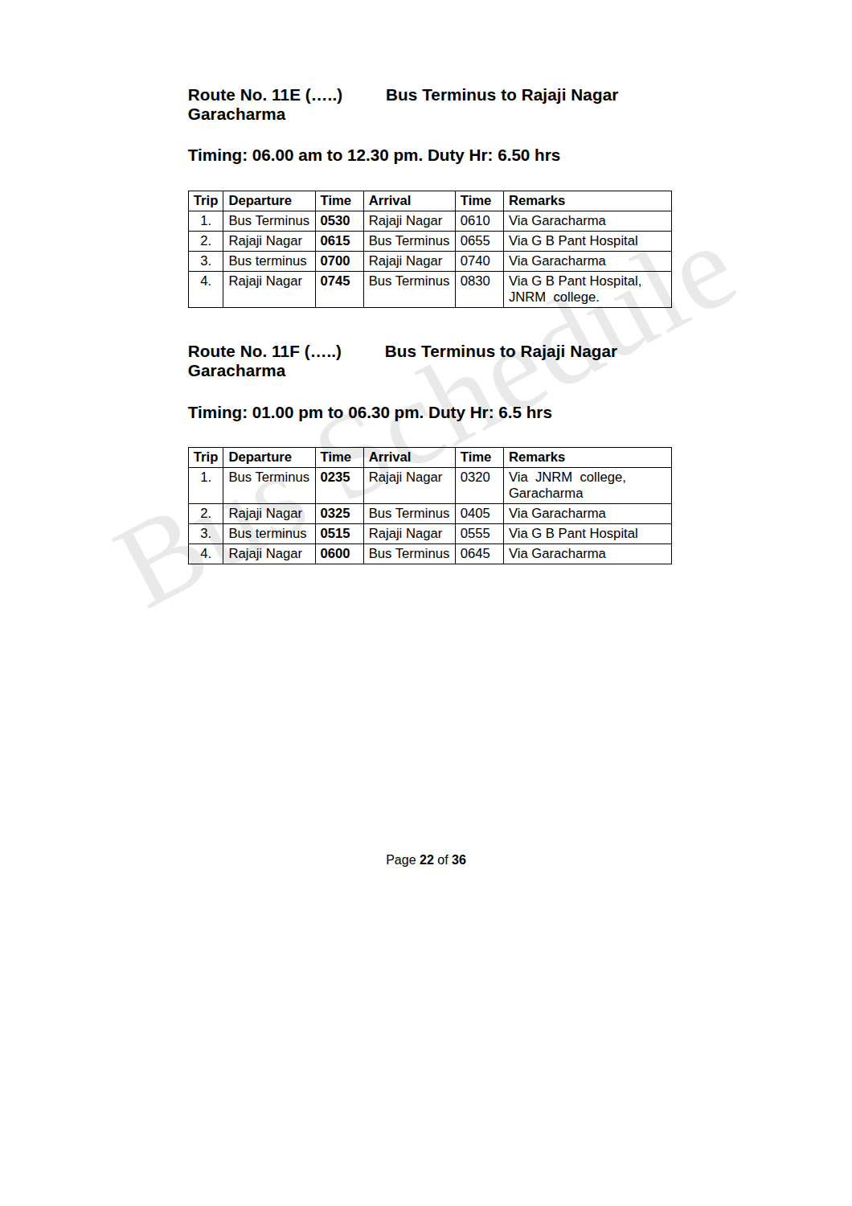Bus Schedule
Route No. 11E (…..) Bus Terminus to Rajaji Nagar Garacharma
Timing: 06.00 am to 12.30 pm. Duty Hr: 6.50 hrs
| Trip | Departure | Time | Arrival | Time | Remarks |
| --- | --- | --- | --- | --- | --- |
| 1. | Bus Terminus | 0530 | Rajaji Nagar | 0610 | Via Garacharma |
| 2. | Rajaji Nagar | 0615 | Bus Terminus | 0655 | Via G B Pant Hospital |
| 3. | Bus terminus | 0700 | Rajaji Nagar | 0740 | Via Garacharma |
| 4. | Rajaji Nagar | 0745 | Bus Terminus | 0830 | Via G B Pant Hospital, JNRM college. |
Route No. 11F (…..) Bus Terminus to Rajaji Nagar Garacharma
Timing: 01.00 pm to 06.30 pm. Duty Hr: 6.5 hrs
| Trip | Departure | Time | Arrival | Time | Remarks |
| --- | --- | --- | --- | --- | --- |
| 1. | Bus Terminus | 0235 | Rajaji Nagar | 0320 | Via JNRM college, Garacharma |
| 2. | Rajaji Nagar | 0325 | Bus Terminus | 0405 | Via Garacharma |
| 3. | Bus terminus | 0515 | Rajaji Nagar | 0555 | Via G B Pant Hospital |
| 4. | Rajaji Nagar | 0600 | Bus Terminus | 0645 | Via Garacharma |
Page 22 of 36